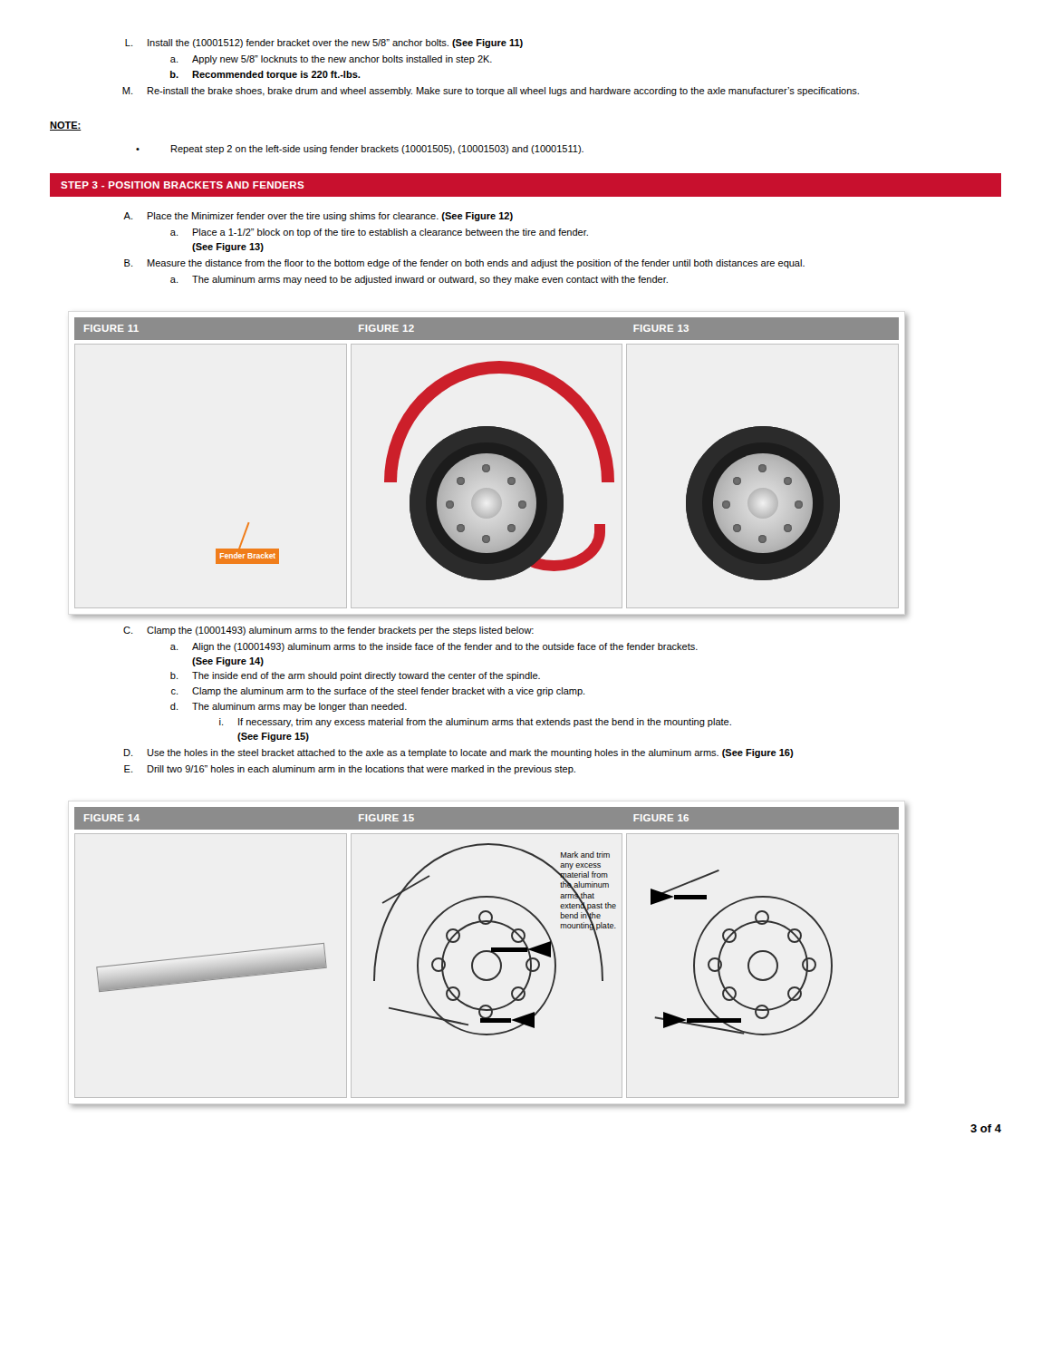Install the (10001512) fender bracket over the new 5/8” anchor bolts. (See Figure 11)
Apply new 5/8” locknuts to the new anchor bolts installed in step 2K.
Recommended torque is 220 ft.-lbs.
Re-install the brake shoes, brake drum and wheel assembly. Make sure to torque all wheel lugs and hardware according to the axle manufacturer’s specifications.
NOTE:
Repeat step 2 on the left-side using fender brackets (10001505), (10001503) and (10001511).
STEP 3 - POSITION BRACKETS AND FENDERS
Place the Minimizer fender over the tire using shims for clearance. (See Figure 12)
Place a 1-1/2” block on top of the tire to establish a clearance between the tire and fender.
(See Figure 13)
Measure the distance from the floor to the bottom edge of the fender on both ends and adjust the position of the fender until both distances are equal.
The aluminum arms may need to be adjusted inward or outward, so they make even contact with the fender.
FIGURE 11
FIGURE 12
FIGURE 13
Fender Bracket
Clamp the (10001493) aluminum arms to the fender brackets per the steps listed below:
Align the (10001493) aluminum arms to the inside face of the fender and to the outside face of the fender brackets.
(See Figure 14)
The inside end of the arm should point directly toward the center of the spindle.
Clamp the aluminum arm to the surface of the steel fender bracket with a vice grip clamp.
The aluminum arms may be longer than needed.
If necessary, trim any excess material from the aluminum arms that extends past the bend in the mounting plate.
(See Figure 15)
Use the holes in the steel bracket attached to the axle as a template to locate and mark the mounting holes in the aluminum arms. (See Figure 16)
Drill two 9/16” holes in each aluminum arm in the locations that were marked in the previous step.
FIGURE 14
FIGURE 15
FIGURE 16
Mark and trim any excess material from the aluminum arms that extend past the bend in the mounting plate.
3 of 4